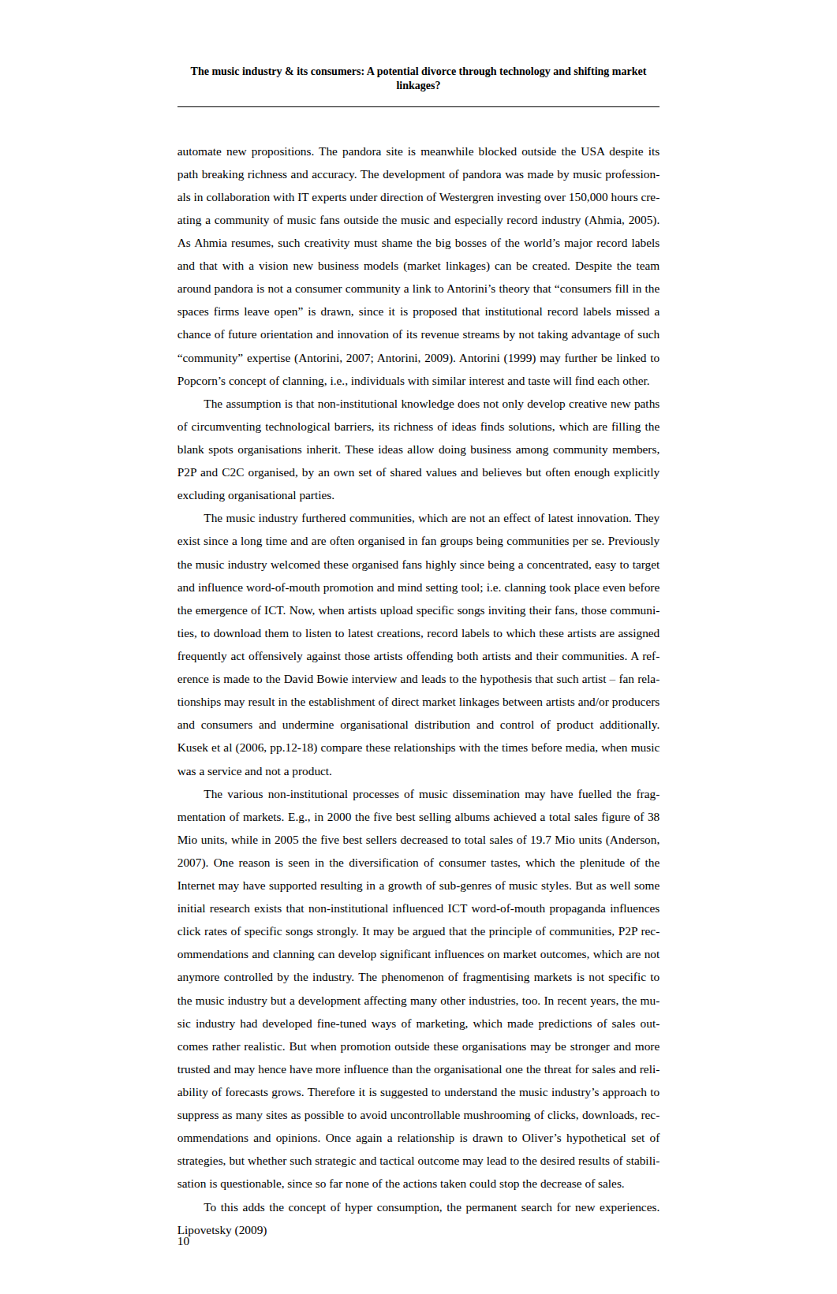The music industry & its consumers: A potential divorce through technology and shifting market linkages?
automate new propositions. The pandora site is meanwhile blocked outside the USA despite its path breaking richness and accuracy. The development of pandora was made by music professionals in collaboration with IT experts under direction of Westergren investing over 150,000 hours creating a community of music fans outside the music and especially record industry (Ahmia, 2005). As Ahmia resumes, such creativity must shame the big bosses of the world’s major record labels and that with a vision new business models (market linkages) can be created. Despite the team around pandora is not a consumer community a link to Antorini’s theory that “consumers fill in the spaces firms leave open” is drawn, since it is proposed that institutional record labels missed a chance of future orientation and innovation of its revenue streams by not taking advantage of such “community” expertise (Antorini, 2007; Antorini, 2009). Antorini (1999) may further be linked to Popcorn’s concept of clanning, i.e., individuals with similar interest and taste will find each other.
The assumption is that non-institutional knowledge does not only develop creative new paths of circumventing technological barriers, its richness of ideas finds solutions, which are filling the blank spots organisations inherit. These ideas allow doing business among community members, P2P and C2C organised, by an own set of shared values and believes but often enough explicitly excluding organisational parties.
The music industry furthered communities, which are not an effect of latest innovation. They exist since a long time and are often organised in fan groups being communities per se. Previously the music industry welcomed these organised fans highly since being a concentrated, easy to target and influence word-of-mouth promotion and mind setting tool; i.e. clanning took place even before the emergence of ICT. Now, when artists upload specific songs inviting their fans, those communities, to download them to listen to latest creations, record labels to which these artists are assigned frequently act offensively against those artists offending both artists and their communities. A reference is made to the David Bowie interview and leads to the hypothesis that such artist – fan relationships may result in the establishment of direct market linkages between artists and/or producers and consumers and undermine organisational distribution and control of product additionally. Kusek et al (2006, pp.12-18) compare these relationships with the times before media, when music was a service and not a product.
The various non-institutional processes of music dissemination may have fuelled the fragmentation of markets. E.g., in 2000 the five best selling albums achieved a total sales figure of 38 Mio units, while in 2005 the five best sellers decreased to total sales of 19.7 Mio units (Anderson, 2007). One reason is seen in the diversification of consumer tastes, which the plenitude of the Internet may have supported resulting in a growth of sub-genres of music styles. But as well some initial research exists that non-institutional influenced ICT word-of-mouth propaganda influences click rates of specific songs strongly. It may be argued that the principle of communities, P2P recommendations and clanning can develop significant influences on market outcomes, which are not anymore controlled by the industry. The phenomenon of fragmentising markets is not specific to the music industry but a development affecting many other industries, too. In recent years, the music industry had developed fine-tuned ways of marketing, which made predictions of sales outcomes rather realistic. But when promotion outside these organisations may be stronger and more trusted and may hence have more influence than the organisational one the threat for sales and reliability of forecasts grows. Therefore it is suggested to understand the music industry’s approach to suppress as many sites as possible to avoid uncontrollable mushrooming of clicks, downloads, recommendations and opinions. Once again a relationship is drawn to Oliver’s hypothetical set of strategies, but whether such strategic and tactical outcome may lead to the desired results of stabilisation is questionable, since so far none of the actions taken could stop the decrease of sales.
To this adds the concept of hyper consumption, the permanent search for new experiences. Lipovetsky (2009)
10